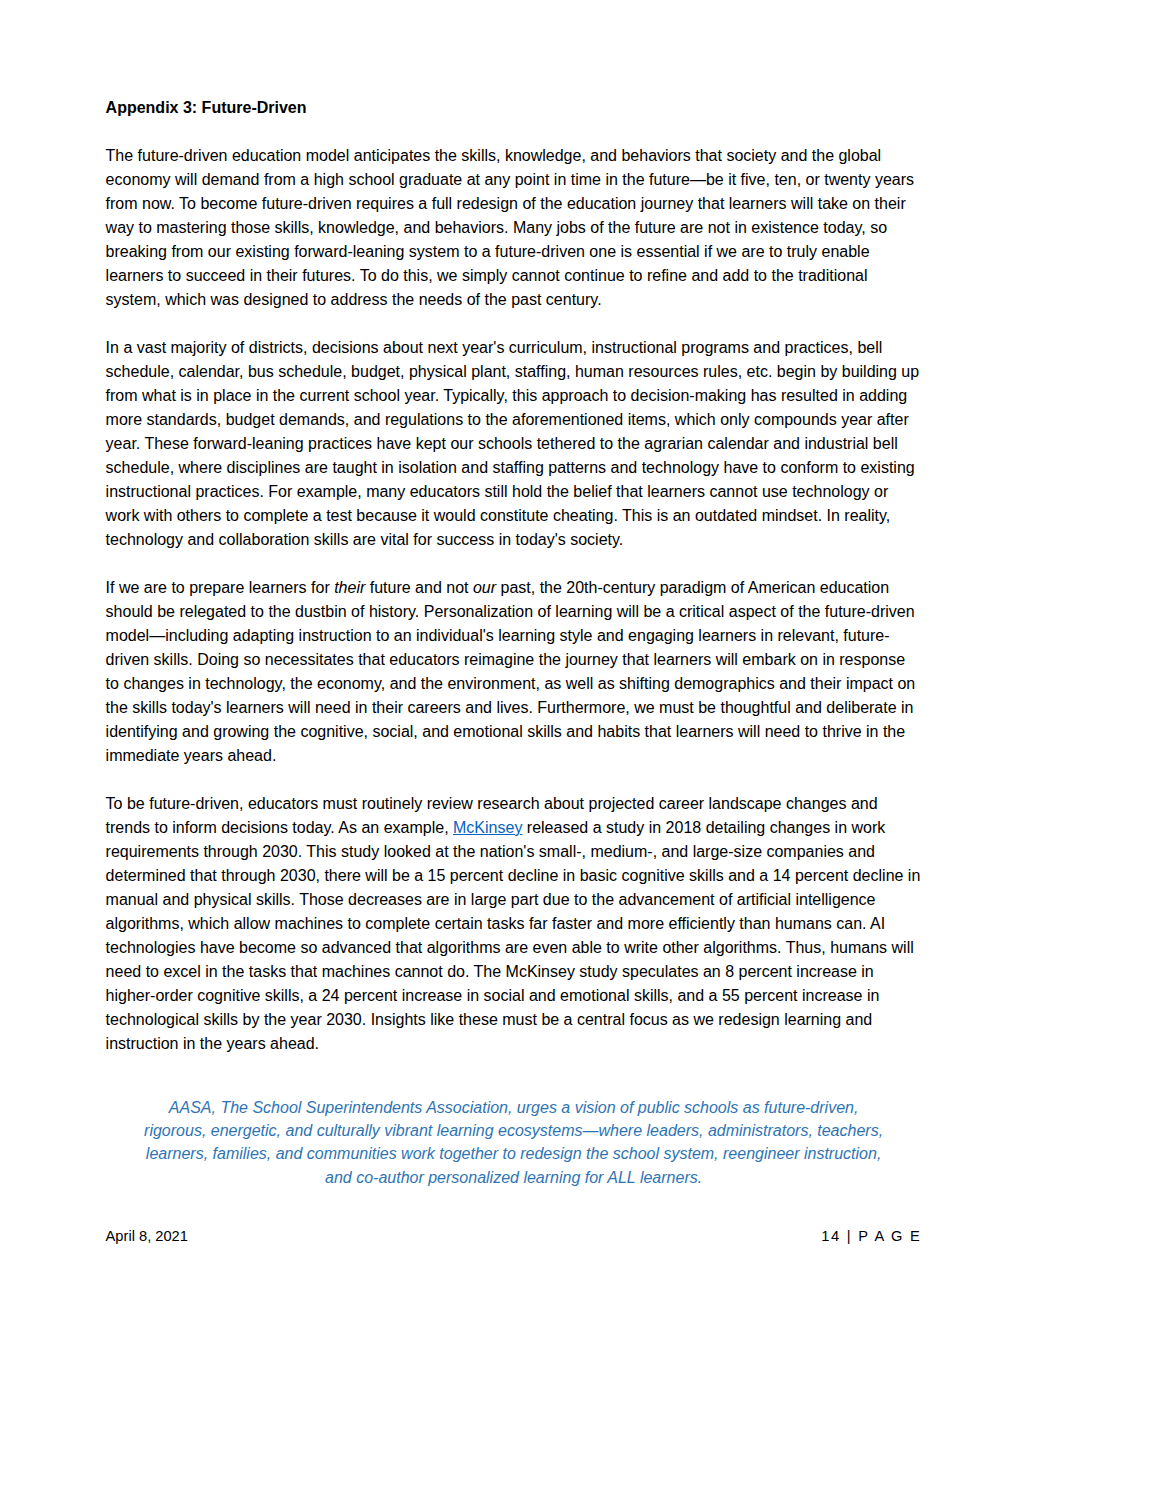Appendix 3: Future-Driven
The future-driven education model anticipates the skills, knowledge, and behaviors that society and the global economy will demand from a high school graduate at any point in time in the future—be it five, ten, or twenty years from now. To become future-driven requires a full redesign of the education journey that learners will take on their way to mastering those skills, knowledge, and behaviors. Many jobs of the future are not in existence today, so breaking from our existing forward-leaning system to a future-driven one is essential if we are to truly enable learners to succeed in their futures. To do this, we simply cannot continue to refine and add to the traditional system, which was designed to address the needs of the past century.
In a vast majority of districts, decisions about next year's curriculum, instructional programs and practices, bell schedule, calendar, bus schedule, budget, physical plant, staffing, human resources rules, etc. begin by building up from what is in place in the current school year. Typically, this approach to decision-making has resulted in adding more standards, budget demands, and regulations to the aforementioned items, which only compounds year after year. These forward-leaning practices have kept our schools tethered to the agrarian calendar and industrial bell schedule, where disciplines are taught in isolation and staffing patterns and technology have to conform to existing instructional practices. For example, many educators still hold the belief that learners cannot use technology or work with others to complete a test because it would constitute cheating. This is an outdated mindset. In reality, technology and collaboration skills are vital for success in today's society.
If we are to prepare learners for their future and not our past, the 20th-century paradigm of American education should be relegated to the dustbin of history. Personalization of learning will be a critical aspect of the future-driven model—including adapting instruction to an individual's learning style and engaging learners in relevant, future-driven skills. Doing so necessitates that educators reimagine the journey that learners will embark on in response to changes in technology, the economy, and the environment, as well as shifting demographics and their impact on the skills today's learners will need in their careers and lives. Furthermore, we must be thoughtful and deliberate in identifying and growing the cognitive, social, and emotional skills and habits that learners will need to thrive in the immediate years ahead.
To be future-driven, educators must routinely review research about projected career landscape changes and trends to inform decisions today. As an example, McKinsey released a study in 2018 detailing changes in work requirements through 2030. This study looked at the nation's small-, medium-, and large-size companies and determined that through 2030, there will be a 15 percent decline in basic cognitive skills and a 14 percent decline in manual and physical skills. Those decreases are in large part due to the advancement of artificial intelligence algorithms, which allow machines to complete certain tasks far faster and more efficiently than humans can. AI technologies have become so advanced that algorithms are even able to write other algorithms. Thus, humans will need to excel in the tasks that machines cannot do. The McKinsey study speculates an 8 percent increase in higher-order cognitive skills, a 24 percent increase in social and emotional skills, and a 55 percent increase in technological skills by the year 2030. Insights like these must be a central focus as we redesign learning and instruction in the years ahead.
AASA, The School Superintendents Association, urges a vision of public schools as future-driven, rigorous, energetic, and culturally vibrant learning ecosystems—where leaders, administrators, teachers, learners, families, and communities work together to redesign the school system, reengineer instruction, and co-author personalized learning for ALL learners.
April 8, 2021 14 | P A G E